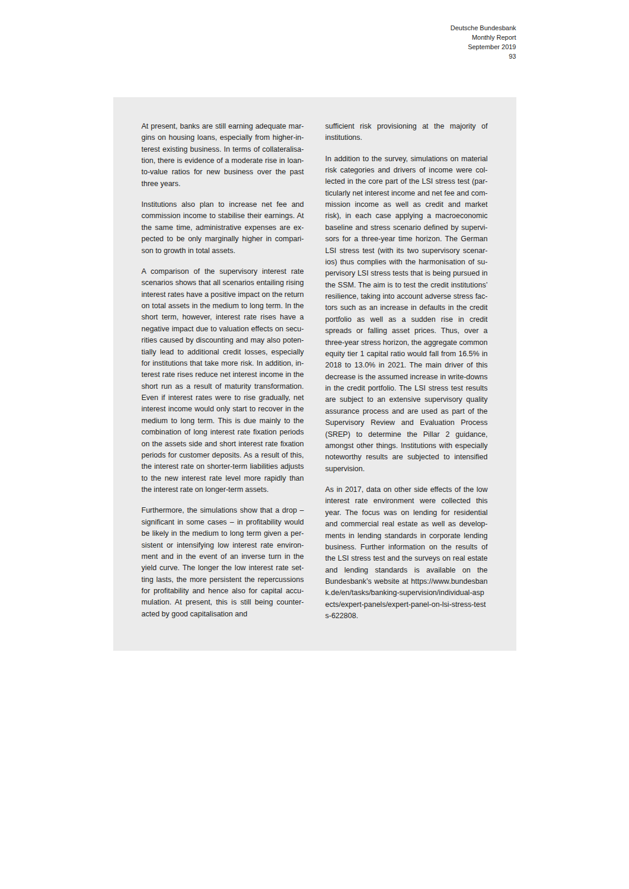Deutsche Bundesbank
Monthly Report
September 2019
93
At present, banks are still earning adequate margins on housing loans, especially from higher-interest existing business. In terms of collateralisation, there is evidence of a moderate rise in loan-to-value ratios for new business over the past three years.
Institutions also plan to increase net fee and commission income to stabilise their earnings. At the same time, administrative expenses are expected to be only marginally higher in comparison to growth in total assets.
A comparison of the supervisory interest rate scenarios shows that all scenarios entailing rising interest rates have a positive impact on the return on total assets in the medium to long term. In the short term, however, interest rate rises have a negative impact due to valuation effects on securities caused by discounting and may also potentially lead to additional credit losses, especially for institutions that take more risk. In addition, interest rate rises reduce net interest income in the short run as a result of maturity transformation. Even if interest rates were to rise gradually, net interest income would only start to recover in the medium to long term. This is due mainly to the combination of long interest rate fixation periods on the assets side and short interest rate fixation periods for customer deposits. As a result of this, the interest rate on shorter-term liabilities adjusts to the new interest rate level more rapidly than the interest rate on longer-term assets.
Furthermore, the simulations show that a drop – significant in some cases – in profitability would be likely in the medium to long term given a persistent or intensifying low interest rate environment and in the event of an inverse turn in the yield curve. The longer the low interest rate setting lasts, the more persistent the repercussions for profitability and hence also for capital accumulation. At present, this is still being counteracted by good capitalisation and
sufficient risk provisioning at the majority of institutions.
In addition to the survey, simulations on material risk categories and drivers of income were collected in the core part of the LSI stress test (particularly net interest income and net fee and commission income as well as credit and market risk), in each case applying a macroeconomic baseline and stress scenario defined by supervisors for a three-year time horizon. The German LSI stress test (with its two supervisory scenarios) thus complies with the harmonisation of supervisory LSI stress tests that is being pursued in the SSM. The aim is to test the credit institutions’ resilience, taking into account adverse stress factors such as an increase in defaults in the credit portfolio as well as a sudden rise in credit spreads or falling asset prices. Thus, over a three-year stress horizon, the aggregate common equity tier 1 capital ratio would fall from 16.5% in 2018 to 13.0% in 2021. The main driver of this decrease is the assumed increase in write-downs in the credit portfolio. The LSI stress test results are subject to an extensive supervisory quality assurance process and are used as part of the Supervisory Review and Evaluation Process (SREP) to determine the Pillar 2 guidance, amongst other things. Institutions with especially noteworthy results are subjected to intensified supervision.
As in 2017, data on other side effects of the low interest rate environment were collected this year. The focus was on lending for residential and commercial real estate as well as developments in lending standards in corporate lending business. Further information on the results of the LSI stress test and the surveys on real estate and lending standards is available on the Bundesbank’s website at https://www.bundesbank.de/en/tasks/banking-supervision/individual-aspects/expert-panels/expert-panel-on-lsi-stress-tests-622808.